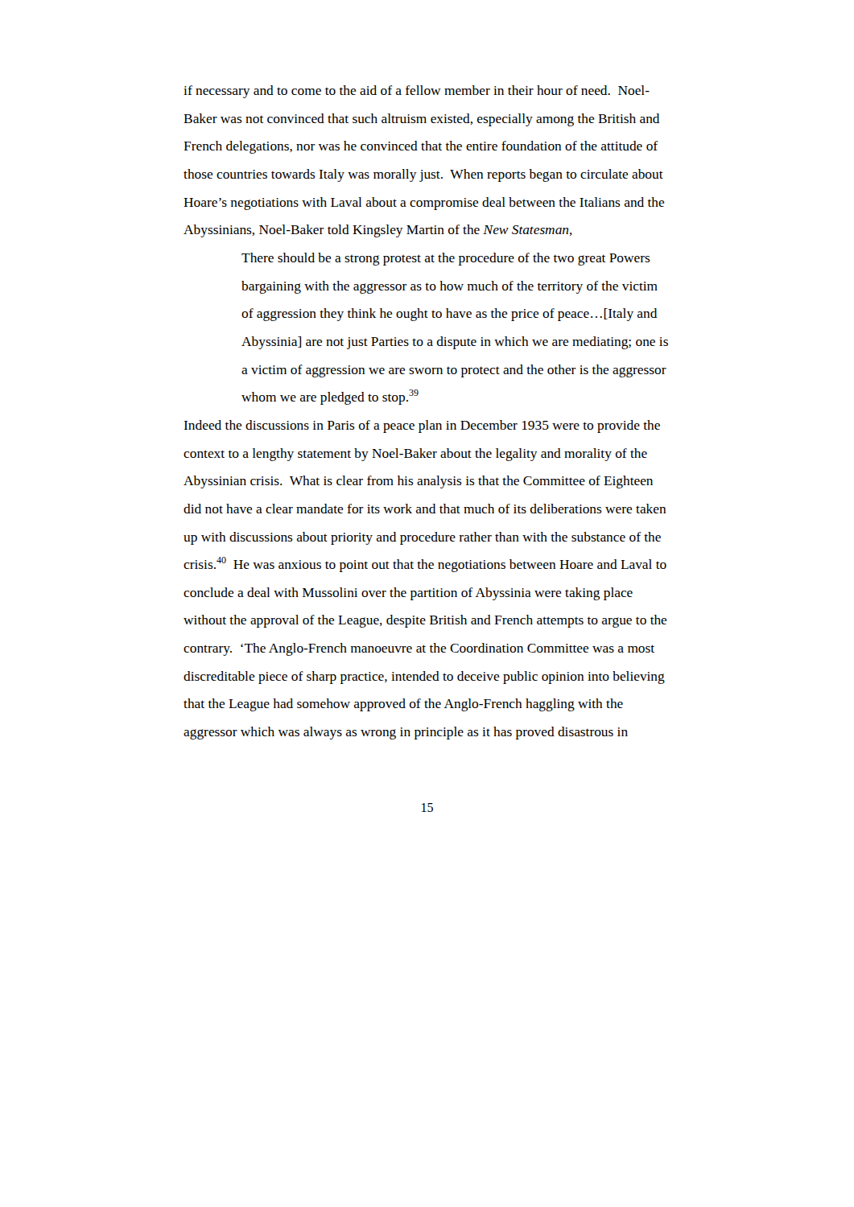if necessary and to come to the aid of a fellow member in their hour of need. Noel-Baker was not convinced that such altruism existed, especially among the British and French delegations, nor was he convinced that the entire foundation of the attitude of those countries towards Italy was morally just. When reports began to circulate about Hoare’s negotiations with Laval about a compromise deal between the Italians and the Abyssinians, Noel-Baker told Kingsley Martin of the New Statesman,
There should be a strong protest at the procedure of the two great Powers bargaining with the aggressor as to how much of the territory of the victim of aggression they think he ought to have as the price of peace…[Italy and Abyssinia] are not just Parties to a dispute in which we are mediating; one is a victim of aggression we are sworn to protect and the other is the aggressor whom we are pledged to stop.39
Indeed the discussions in Paris of a peace plan in December 1935 were to provide the context to a lengthy statement by Noel-Baker about the legality and morality of the Abyssinian crisis. What is clear from his analysis is that the Committee of Eighteen did not have a clear mandate for its work and that much of its deliberations were taken up with discussions about priority and procedure rather than with the substance of the crisis.40 He was anxious to point out that the negotiations between Hoare and Laval to conclude a deal with Mussolini over the partition of Abyssinia were taking place without the approval of the League, despite British and French attempts to argue to the contrary. ‘The Anglo-French manoeuvre at the Coordination Committee was a most discreditable piece of sharp practice, intended to deceive public opinion into believing that the League had somehow approved of the Anglo-French haggling with the aggressor which was always as wrong in principle as it has proved disastrous in
15